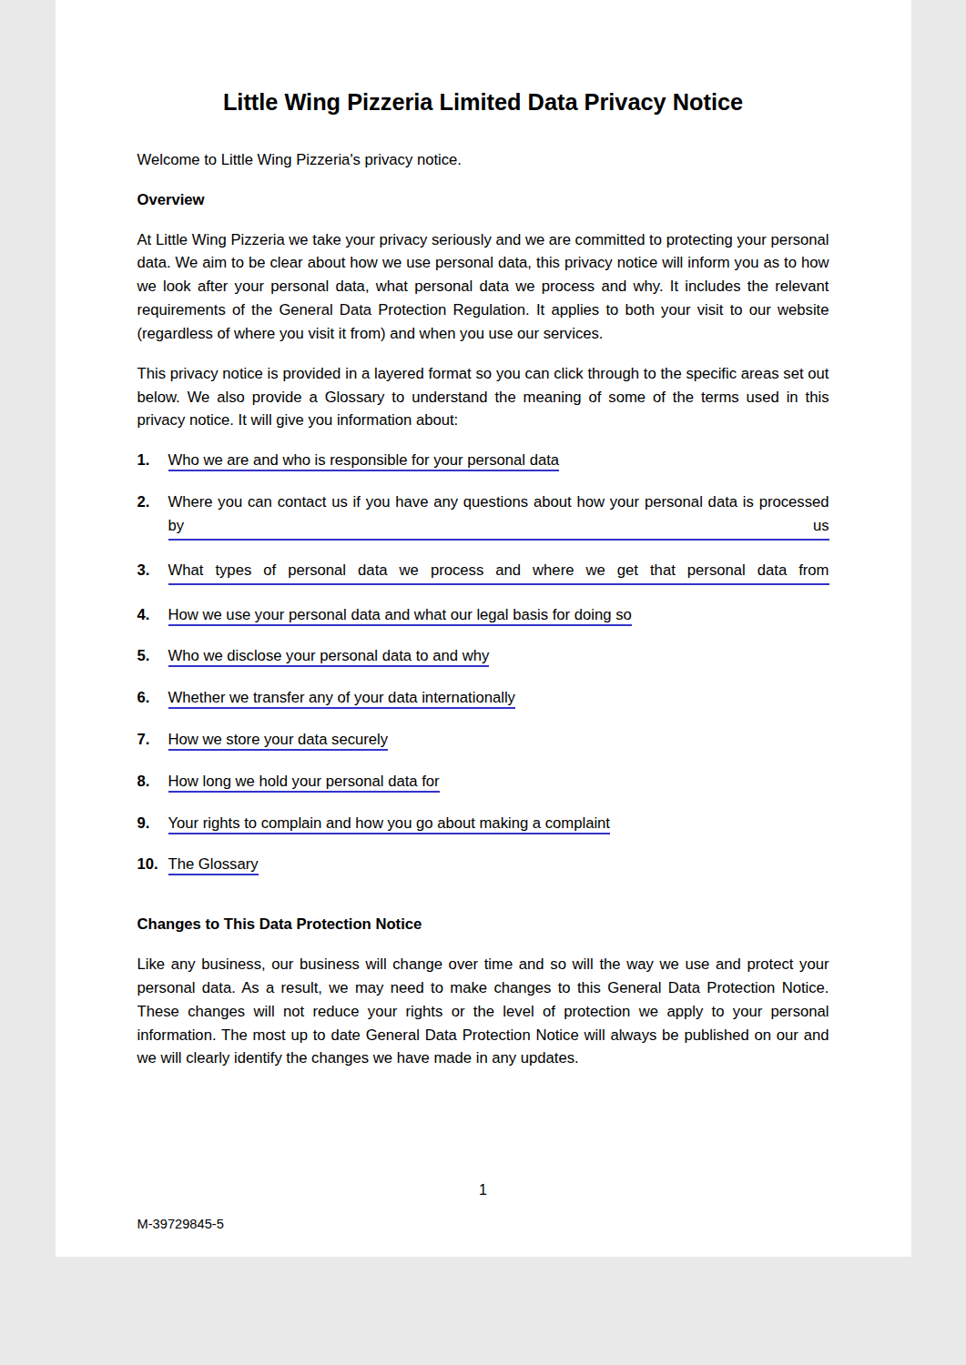Little Wing Pizzeria Limited Data Privacy Notice
Welcome to Little Wing Pizzeria's privacy notice.
Overview
At Little Wing Pizzeria we take your privacy seriously and we are committed to protecting your personal data. We aim to be clear about how we use personal data, this privacy notice will inform you as to how we look after your personal data, what personal data we process and why. It includes the relevant requirements of the General Data Protection Regulation. It applies to both your visit to our website (regardless of where you visit it from) and when you use our services.
This privacy notice is provided in a layered format so you can click through to the specific areas set out below. We also provide a Glossary to understand the meaning of some of the terms used in this privacy notice. It will give you information about:
Who we are and who is responsible for your personal data
Where you can contact us if you have any questions about how your personal data is processed by us
What types of personal data we process and where we get that personal data from
How we use your personal data and what our legal basis for doing so
Who we disclose your personal data to and why
Whether we transfer any of your data internationally
How we store your data securely
How long we hold your personal data for
Your rights to complain and how you go about making a complaint
The Glossary
Changes to This Data Protection Notice
Like any business, our business will change over time and so will the way we use and protect your personal data. As a result, we may need to make changes to this General Data Protection Notice. These changes will not reduce your rights or the level of protection we apply to your personal information. The most up to date General Data Protection Notice will always be published on our and we will clearly identify the changes we have made in any updates.
1
M-39729845-5